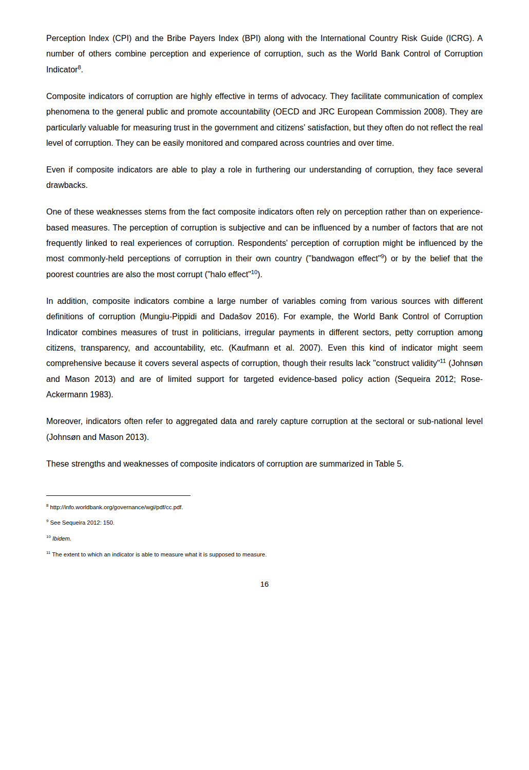Perception Index (CPI) and the Bribe Payers Index (BPI) along with the International Country Risk Guide (ICRG). A number of others combine perception and experience of corruption, such as the World Bank Control of Corruption Indicator8.
Composite indicators of corruption are highly effective in terms of advocacy. They facilitate communication of complex phenomena to the general public and promote accountability (OECD and JRC European Commission 2008). They are particularly valuable for measuring trust in the government and citizens' satisfaction, but they often do not reflect the real level of corruption. They can be easily monitored and compared across countries and over time.
Even if composite indicators are able to play a role in furthering our understanding of corruption, they face several drawbacks.
One of these weaknesses stems from the fact composite indicators often rely on perception rather than on experience-based measures. The perception of corruption is subjective and can be influenced by a number of factors that are not frequently linked to real experiences of corruption. Respondents' perception of corruption might be influenced by the most commonly-held perceptions of corruption in their own country (''bandwagon effect"9) or by the belief that the poorest countries are also the most corrupt ("halo effect"10).
In addition, composite indicators combine a large number of variables coming from various sources with different definitions of corruption (Mungiu-Pippidi and Dadašov 2016). For example, the World Bank Control of Corruption Indicator combines measures of trust in politicians, irregular payments in different sectors, petty corruption among citizens, transparency, and accountability, etc. (Kaufmann et al. 2007). Even this kind of indicator might seem comprehensive because it covers several aspects of corruption, though their results lack "construct validity"11 (Johnsøn and Mason 2013) and are of limited support for targeted evidence-based policy action (Sequeira 2012; Rose-Ackermann 1983).
Moreover, indicators often refer to aggregated data and rarely capture corruption at the sectoral or sub-national level (Johnsøn and Mason 2013).
These strengths and weaknesses of composite indicators of corruption are summarized in Table 5.
8 http://info.worldbank.org/governance/wgi/pdf/cc.pdf.
9 See Sequeira 2012: 150.
10 Ibidem.
11 The extent to which an indicator is able to measure what it is supposed to measure.
16